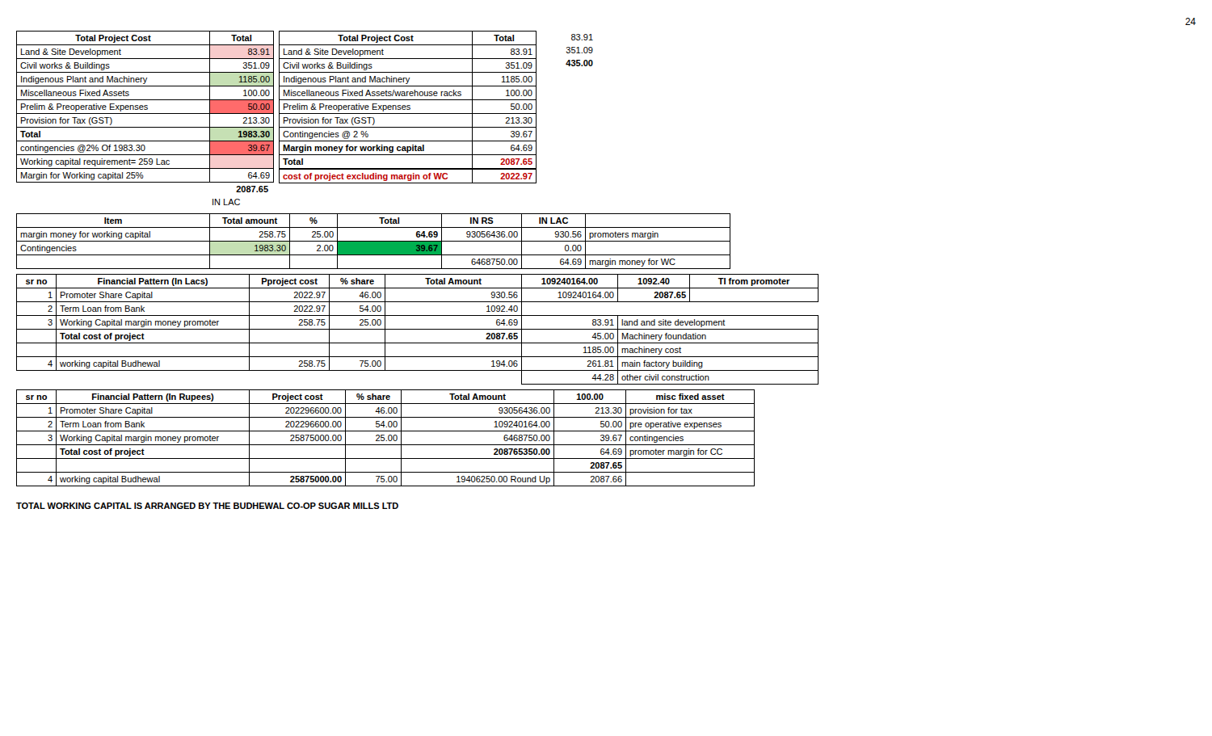24
| / Total Project Cost / Total / / --- / --- / / Land & Site Development / 83.91 / / Civil works & Buildings / 351.09 / / Indigenous Plant and Machinery / 1185.00 / / Miscellaneous Fixed Assets / 100.00 / / Prelim & Preoperative Expenses / 50.00 / / Provision for Tax (GST) / 213.30 / / Total / 1983.30 / / contingencies @2% Of 1983.30 / 39.67 / / Working capital requirement= 259 Lac / / / Margin for Working capital 25% / 64.69 / / / 2087.65 / / / IN LAC / | / Total Project Cost / Total / / --- / --- / / Land & Site Development / 83.91 / / Civil works & Buildings / 351.09 / / Indigenous Plant and Machinery / 1185.00 / / Miscellaneous Fixed Assets/warehouse racks / 100.00 / / Prelim & Preoperative Expenses / 50.00 / / Provision for Tax (GST) / 213.30 / / Contingencies @ 2 % / 39.67 / / Margin money for working capital / 64.69 / / Total / 2087.65 / / cost of project excluding margin of WC / 2022.97 / | / 83.91 / / 351.09 / / 435.00 / |
| Item | Total amount | % | Total | IN RS | IN LAC | |
| --- | --- | --- | --- | --- | --- | --- |
| margin money for working capital | 258.75 | 25.00 | 64.69 | 93056436.00 | 930.56 | promoters margin |
| Contingencies | 1983.30 | 2.00 | 39.67 | | 0.00 | |
| | | | | 6468750.00 | 64.69 | margin money for WC |
| sr no | Financial Pattern (In Lacs) | Pproject cost | % share | Total Amount | 109240164.00 | 1092.40 | TI from promoter |
| --- | --- | --- | --- | --- | --- | --- | --- |
| 1 | Promoter Share Capital | 2022.97 | 46.00 | 930.56 | 109240164.00 | 2087.65 | |
| 2 | Term Loan from Bank | 2022.97 | 54.00 | 1092.40 | |
| 3 | Working Capital margin money promoter | 258.75 | 25.00 | 64.69 | 83.91 | land and site development |
| | Total cost of project | | | 2087.65 | 45.00 | Machinery foundation |
| | | | | | 1185.00 | machinery cost |
| 4 | working capital Budhewal | 258.75 | 75.00 | 194.06 | 261.81 | main factory building |
| | 44.28 | other civil construction |
| sr no | Financial Pattern (In Rupees) | Project cost | % share | Total Amount | 100.00 | misc fixed asset |
| --- | --- | --- | --- | --- | --- | --- |
| 1 | Promoter Share Capital | 202296600.00 | 46.00 | 93056436.00 | 213.30 | provision for tax |
| 2 | Term Loan from Bank | 202296600.00 | 54.00 | 109240164.00 | 50.00 | pre operative expenses |
| 3 | Working Capital margin money promoter | 25875000.00 | 25.00 | 6468750.00 | 39.67 | contingencies |
| | Total cost of project | | | 208765350.00 | 64.69 | promoter margin for CC |
| | | | | | 2087.65 | |
| 4 | working capital Budhewal | 25875000.00 | 75.00 | 19406250.00 Round Up | 2087.66 | |
TOTAL WORKING CAPITAL IS ARRANGED BY THE BUDHEWAL CO-OP SUGAR MILLS LTD